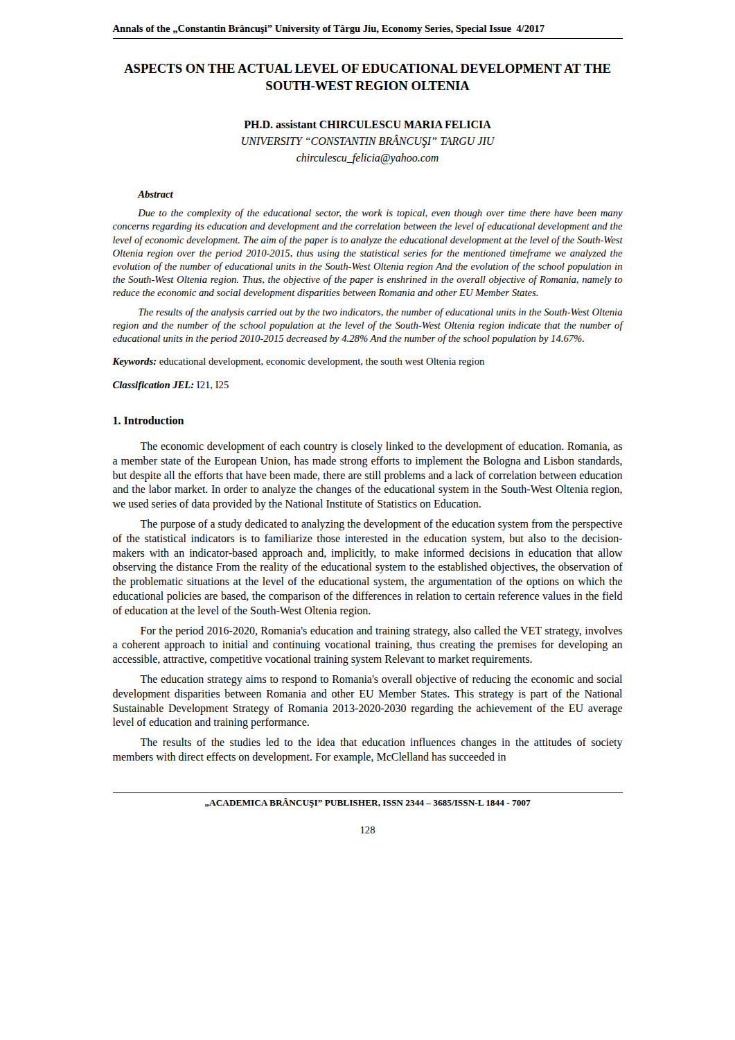Annals of the „Constantin Brâncuşi” University of Târgu Jiu, Economy Series, Special Issue 4/2017
Aspects on the Actual Level of Educational Development at the South-West Region Oltenia
PH.D. assistant CHIRCULESCU MARIA FELICIA
UNIVERSITY “CONSTANTIN BRÂNCUŞI” TARGU JIU
chirculescu_felicia@yahoo.com
Abstract
Due to the complexity of the educational sector, the work is topical, even though over time there have been many concerns regarding its education and development and the correlation between the level of educational development and the level of economic development. The aim of the paper is to analyze the educational development at the level of the South-West Oltenia region over the period 2010-2015, thus using the statistical series for the mentioned timeframe we analyzed the evolution of the number of educational units in the South-West Oltenia region And the evolution of the school population in the South-West Oltenia region. Thus, the objective of the paper is enshrined in the overall objective of Romania, namely to reduce the economic and social development disparities between Romania and other EU Member States.
The results of the analysis carried out by the two indicators, the number of educational units in the South-West Oltenia region and the number of the school population at the level of the South-West Oltenia region indicate that the number of educational units in the period 2010-2015 decreased by 4.28% And the number of the school population by 14.67%.
Keywords: educational development, economic development, the south west Oltenia region
Classification JEL: I21, I25
1. Introduction
The economic development of each country is closely linked to the development of education. Romania, as a member state of the European Union, has made strong efforts to implement the Bologna and Lisbon standards, but despite all the efforts that have been made, there are still problems and a lack of correlation between education and the labor market. In order to analyze the changes of the educational system in the South-West Oltenia region, we used series of data provided by the National Institute of Statistics on Education.
The purpose of a study dedicated to analyzing the development of the education system from the perspective of the statistical indicators is to familiarize those interested in the education system, but also to the decision-makers with an indicator-based approach and, implicitly, to make informed decisions in education that allow observing the distance From the reality of the educational system to the established objectives, the observation of the problematic situations at the level of the educational system, the argumentation of the options on which the educational policies are based, the comparison of the differences in relation to certain reference values in the field of education at the level of the South-West Oltenia region.
For the period 2016-2020, Romania's education and training strategy, also called the VET strategy, involves a coherent approach to initial and continuing vocational training, thus creating the premises for developing an accessible, attractive, competitive vocational training system Relevant to market requirements.
The education strategy aims to respond to Romania's overall objective of reducing the economic and social development disparities between Romania and other EU Member States. This strategy is part of the National Sustainable Development Strategy of Romania 2013-2020-2030 regarding the achievement of the EU average level of education and training performance.
The results of the studies led to the idea that education influences changes in the attitudes of society members with direct effects on development. For example, McClelland has succeeded in
„ACADEMICA BRÂNCUŞI” PUBLISHER, ISSN 2344 – 3685/ISSN-L 1844 - 7007
128